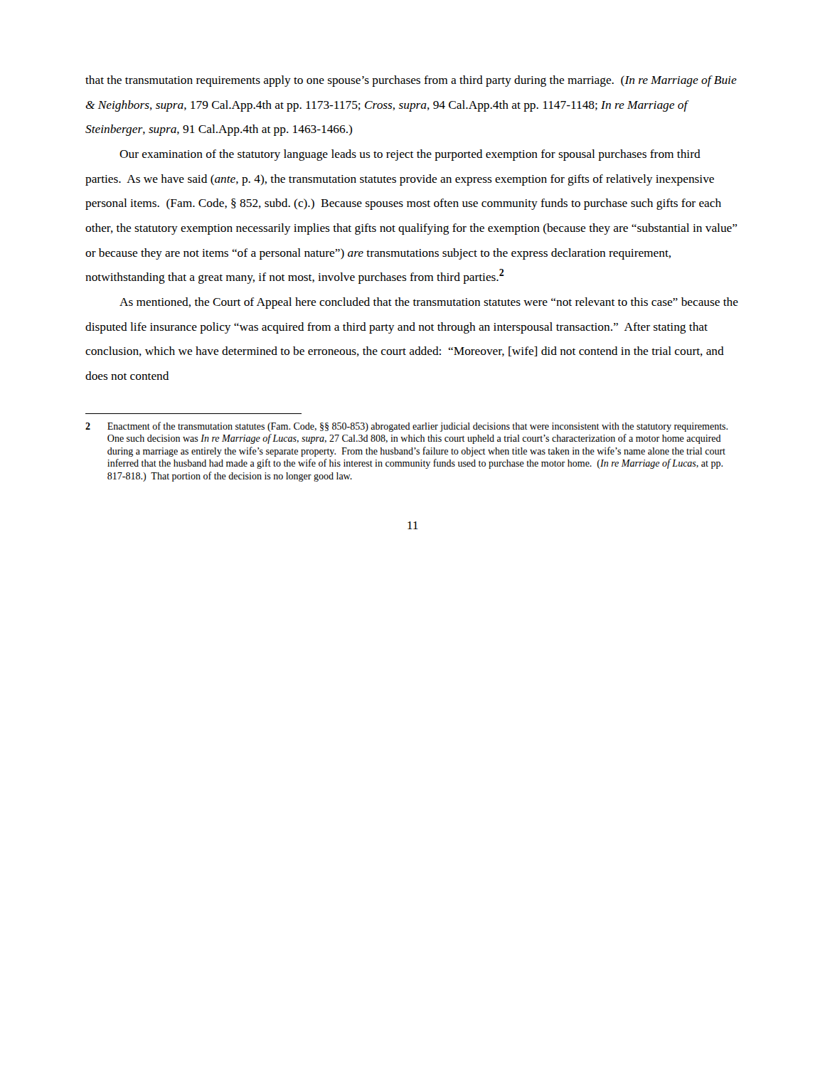that the transmutation requirements apply to one spouse’s purchases from a third party during the marriage. (In re Marriage of Buie & Neighbors, supra, 179 Cal.App.4th at pp. 1173-1175; Cross, supra, 94 Cal.App.4th at pp. 1147-1148; In re Marriage of Steinberger, supra, 91 Cal.App.4th at pp. 1463-1466.)
Our examination of the statutory language leads us to reject the purported exemption for spousal purchases from third parties. As we have said (ante, p. 4), the transmutation statutes provide an express exemption for gifts of relatively inexpensive personal items. (Fam. Code, § 852, subd. (c).) Because spouses most often use community funds to purchase such gifts for each other, the statutory exemption necessarily implies that gifts not qualifying for the exemption (because they are “substantial in value” or because they are not items “of a personal nature”) are transmutations subject to the express declaration requirement, notwithstanding that a great many, if not most, involve purchases from third parties.2
As mentioned, the Court of Appeal here concluded that the transmutation statutes were “not relevant to this case” because the disputed life insurance policy “was acquired from a third party and not through an interspousal transaction.” After stating that conclusion, which we have determined to be erroneous, the court added: “Moreover, [wife] did not contend in the trial court, and does not contend
2 Enactment of the transmutation statutes (Fam. Code, §§ 850-853) abrogated earlier judicial decisions that were inconsistent with the statutory requirements. One such decision was In re Marriage of Lucas, supra, 27 Cal.3d 808, in which this court upheld a trial court’s characterization of a motor home acquired during a marriage as entirely the wife’s separate property. From the husband’s failure to object when title was taken in the wife’s name alone the trial court inferred that the husband had made a gift to the wife of his interest in community funds used to purchase the motor home. (In re Marriage of Lucas, at pp. 817-818.) That portion of the decision is no longer good law.
11